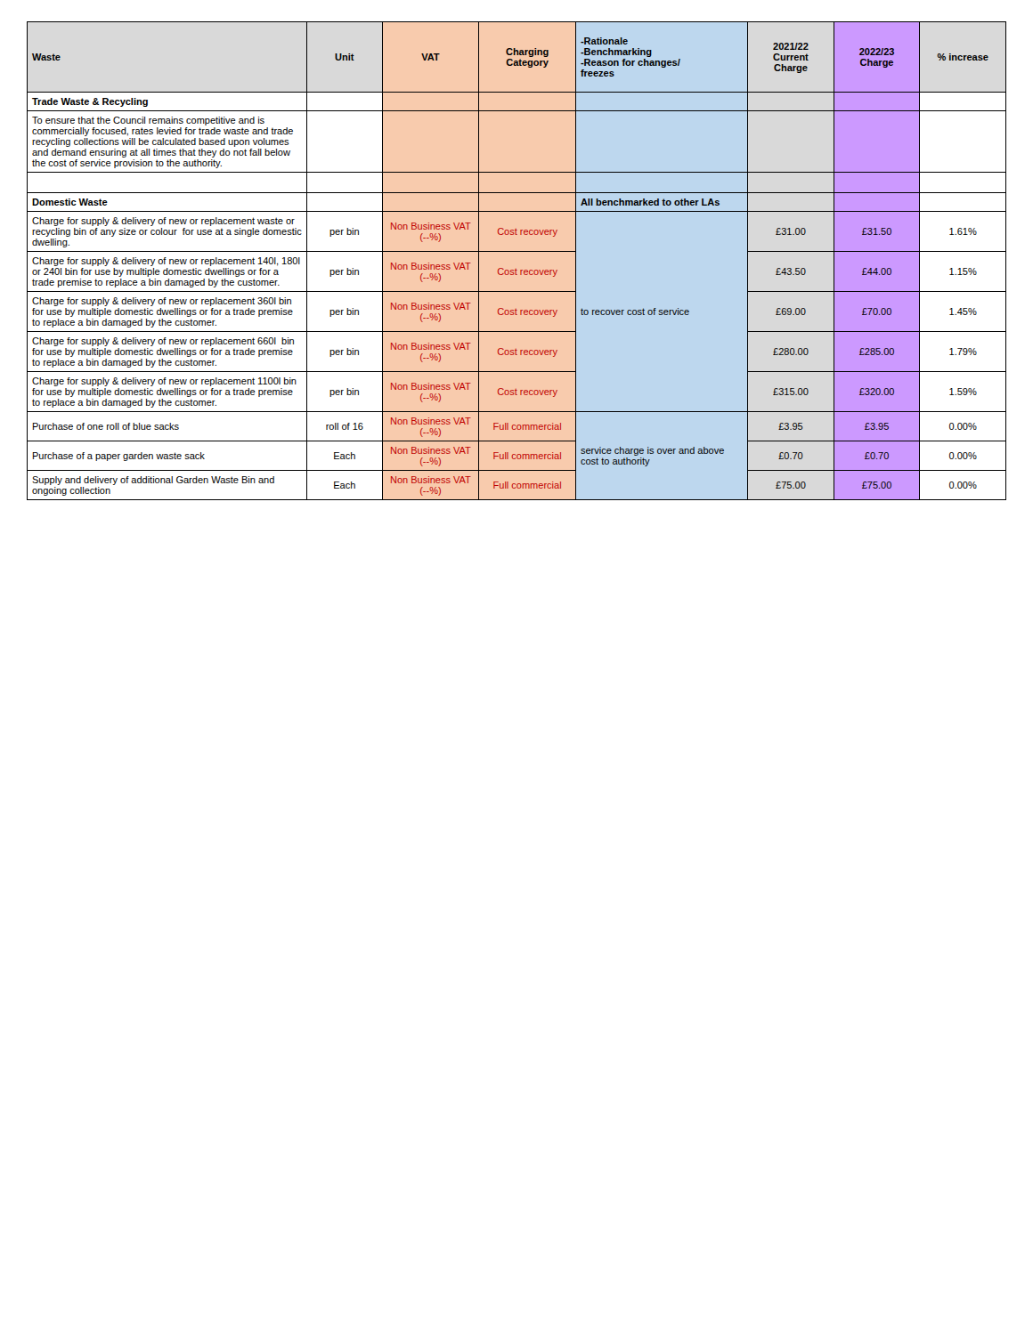| Waste | Unit | VAT | Charging Category | -Rationale -Benchmarking -Reason for changes/ freezes | 2021/22 Current Charge | 2022/23 Charge | % increase |
| --- | --- | --- | --- | --- | --- | --- | --- |
| Trade Waste & Recycling | | | | | | | |
| To ensure that the Council remains competitive and is commercially focused, rates levied for trade waste and trade recycling collections will be calculated based upon volumes and demand ensuring at all times that they do not fall below the cost of service provision to the authority. | | | | | | | |
| Domestic Waste | | | | All benchmarked to other LAs | | | |
| Charge for supply & delivery of new or replacement waste or recycling bin of any size or colour for use at a single domestic dwelling. | per bin | Non Business VAT (--%) | Cost recovery | to recover cost of service | £31.00 | £31.50 | 1.61% |
| Charge for supply & delivery of new or replacement 140l, 180l or 240l bin for use by multiple domestic dwellings or for a trade premise to replace a bin damaged by the customer. | per bin | Non Business VAT (--%) | Cost recovery | £43.50 | £44.00 | 1.15% |
| Charge for supply & delivery of new or replacement 360l bin for use by multiple domestic dwellings or for a trade premise to replace a bin damaged by the customer. | per bin | Non Business VAT (--%) | Cost recovery | £69.00 | £70.00 | 1.45% |
| Charge for supply & delivery of new or replacement 660l bin for use by multiple domestic dwellings or for a trade premise to replace a bin damaged by the customer. | per bin | Non Business VAT (--%) | Cost recovery | £280.00 | £285.00 | 1.79% |
| Charge for supply & delivery of new or replacement 1100l bin for use by multiple domestic dwellings or for a trade premise to replace a bin damaged by the customer. | per bin | Non Business VAT (--%) | Cost recovery | £315.00 | £320.00 | 1.59% |
| Purchase of one roll of blue sacks | roll of 16 | Non Business VAT (--%) | Full commercial | service charge is over and above cost to authority | £3.95 | £3.95 | 0.00% |
| Purchase of a paper garden waste sack | Each | Non Business VAT (--%) | Full commercial | £0.70 | £0.70 | 0.00% |
| Supply and delivery of additional Garden Waste Bin and ongoing collection | Each | Non Business VAT (--%) | Full commercial | £75.00 | £75.00 | 0.00% |